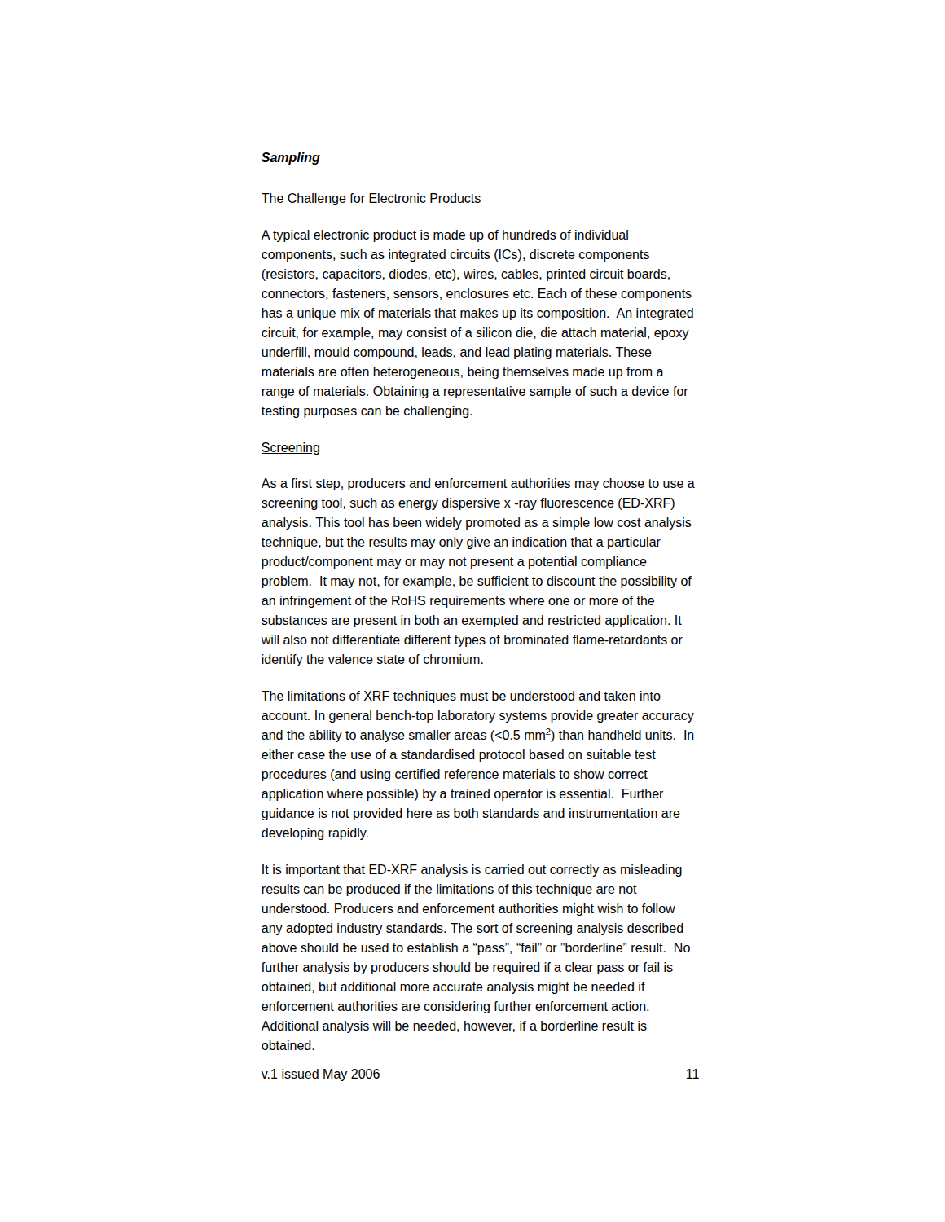Sampling
The Challenge for Electronic Products
A typical electronic product is made up of hundreds of individual components, such as integrated circuits (ICs), discrete components (resistors, capacitors, diodes, etc), wires, cables, printed circuit boards, connectors, fasteners, sensors, enclosures etc. Each of these components has a unique mix of materials that makes up its composition. An integrated circuit, for example, may consist of a silicon die, die attach material, epoxy underfill, mould compound, leads, and lead plating materials. These materials are often heterogeneous, being themselves made up from a range of materials. Obtaining a representative sample of such a device for testing purposes can be challenging.
Screening
As a first step, producers and enforcement authorities may choose to use a screening tool, such as energy dispersive x -ray fluorescence (ED-XRF) analysis. This tool has been widely promoted as a simple low cost analysis technique, but the results may only give an indication that a particular product/component may or may not present a potential compliance problem. It may not, for example, be sufficient to discount the possibility of an infringement of the RoHS requirements where one or more of the substances are present in both an exempted and restricted application. It will also not differentiate different types of brominated flame-retardants or identify the valence state of chromium.
The limitations of XRF techniques must be understood and taken into account. In general bench-top laboratory systems provide greater accuracy and the ability to analyse smaller areas (<0.5 mm2) than handheld units. In either case the use of a standardised protocol based on suitable test procedures (and using certified reference materials to show correct application where possible) by a trained operator is essential. Further guidance is not provided here as both standards and instrumentation are developing rapidly.
It is important that ED-XRF analysis is carried out correctly as misleading results can be produced if the limitations of this technique are not understood. Producers and enforcement authorities might wish to follow any adopted industry standards. The sort of screening analysis described above should be used to establish a “pass”, “fail” or ”borderline” result. No further analysis by producers should be required if a clear pass or fail is obtained, but additional more accurate analysis might be needed if enforcement authorities are considering further enforcement action. Additional analysis will be needed, however, if a borderline result is obtained.
v.1 issued May 2006 11